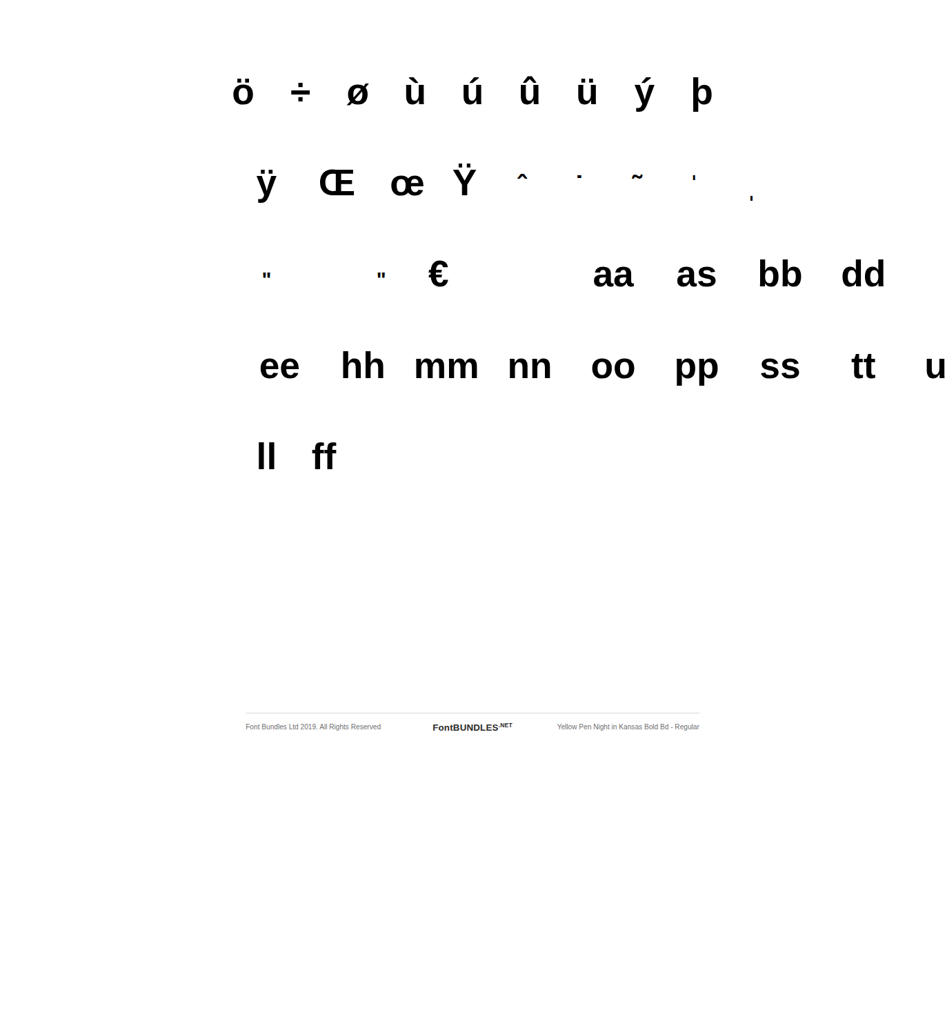ö
÷
ø
ù
ú
û
ü
ý
þ
ÿ
Œ
œ
Ÿ
ˆ
˙
˜
ˈ
ˌ
"
"
€
aa
as
bb
dd
ee
hh
mm
nn
oo
pp
ss
tt
uu
ll
ff
Font Bundles Ltd 2019. All Rights Reserved
FontBUNDLES.NET
Yellow Pen Night in Kansas Bold Bd - Regular